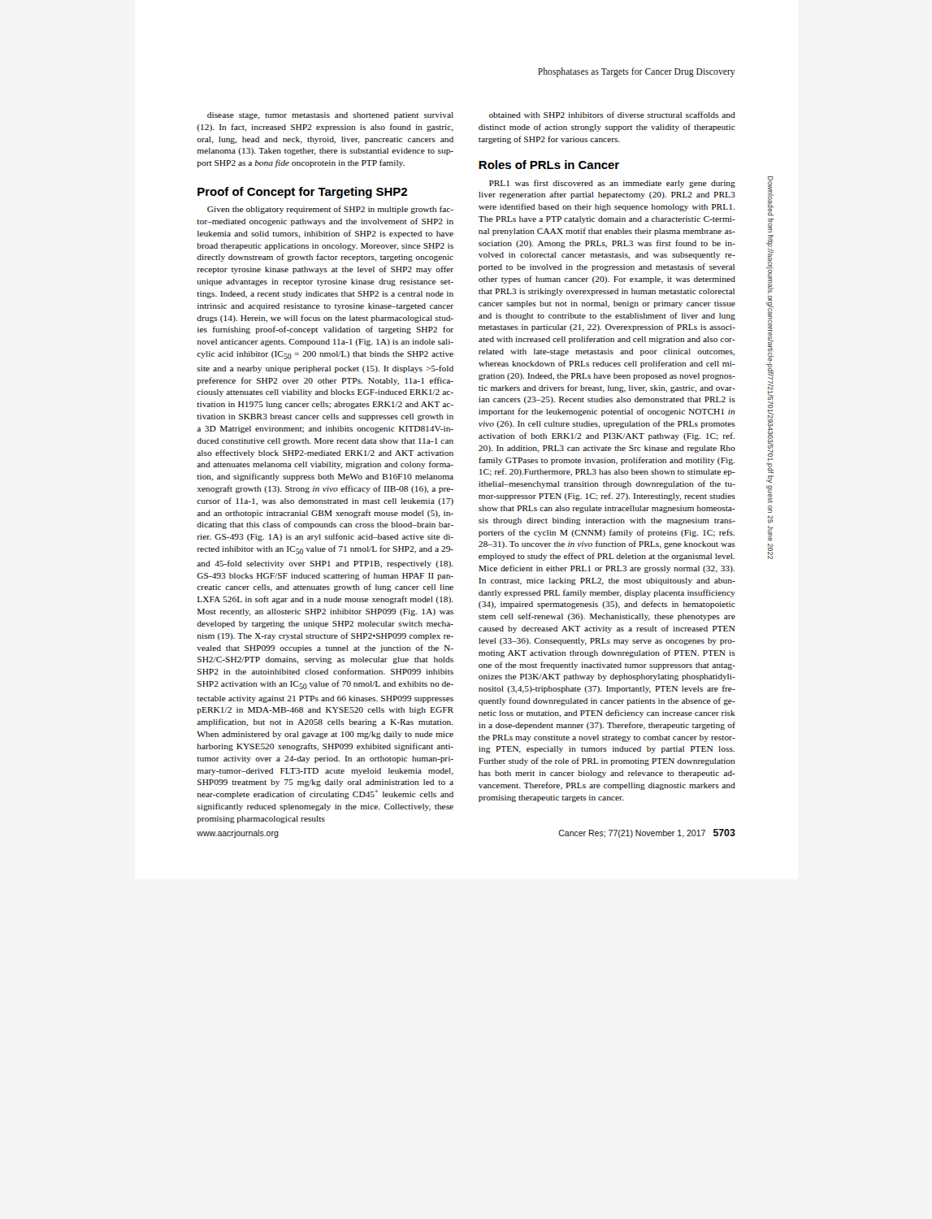Phosphatases as Targets for Cancer Drug Discovery
Downloaded from http://aacrjournals.org/cancerres/article-pdf/77/21/5701/2934303/5701.pdf by guest on 25 June 2022
disease stage, tumor metastasis and shortened patient survival (12). In fact, increased SHP2 expression is also found in gastric, oral, lung, head and neck, thyroid, liver, pancreatic cancers and melanoma (13). Taken together, there is substantial evidence to support SHP2 as a bona fide oncoprotein in the PTP family.
Proof of Concept for Targeting SHP2
Given the obligatory requirement of SHP2 in multiple growth factor–mediated oncogenic pathways and the involvement of SHP2 in leukemia and solid tumors, inhibition of SHP2 is expected to have broad therapeutic applications in oncology. Moreover, since SHP2 is directly downstream of growth factor receptors, targeting oncogenic receptor tyrosine kinase pathways at the level of SHP2 may offer unique advantages in receptor tyrosine kinase drug resistance settings. Indeed, a recent study indicates that SHP2 is a central node in intrinsic and acquired resistance to tyrosine kinase–targeted cancer drugs (14). Herein, we will focus on the latest pharmacological studies furnishing proof-of-concept validation of targeting SHP2 for novel anticancer agents. Compound 11a-1 (Fig. 1A) is an indole salicylic acid inhibitor (IC50 = 200 nmol/L) that binds the SHP2 active site and a nearby unique peripheral pocket (15). It displays >5-fold preference for SHP2 over 20 other PTPs. Notably, 11a-1 efficaciously attenuates cell viability and blocks EGF-induced ERK1/2 activation in H1975 lung cancer cells; abrogates ERK1/2 and AKT activation in SKBR3 breast cancer cells and suppresses cell growth in a 3D Matrigel environment; and inhibits oncogenic KITD814V-induced constitutive cell growth. More recent data show that 11a-1 can also effectively block SHP2-mediated ERK1/2 and AKT activation and attenuates melanoma cell viability, migration and colony formation, and significantly suppress both MeWo and B16F10 melanoma xenograft growth (13). Strong in vivo efficacy of IIB-08 (16), a precursor of 11a-1, was also demonstrated in mast cell leukemia (17) and an orthotopic intracranial GBM xenograft mouse model (5), indicating that this class of compounds can cross the blood–brain barrier. GS-493 (Fig. 1A) is an aryl sulfonic acid–based active site directed inhibitor with an IC50 value of 71 nmol/L for SHP2, and a 29- and 45-fold selectivity over SHP1 and PTP1B, respectively (18). GS-493 blocks HGF/SF induced scattering of human HPAF II pancreatic cancer cells, and attenuates growth of lung cancer cell line LXFA 526L in soft agar and in a nude mouse xenograft model (18). Most recently, an allosteric SHP2 inhibitor SHP099 (Fig. 1A) was developed by targeting the unique SHP2 molecular switch mechanism (19). The X-ray crystal structure of SHP2•SHP099 complex revealed that SHP099 occupies a tunnel at the junction of the N-SH2/C-SH2/PTP domains, serving as molecular glue that holds SHP2 in the autoinhibited closed conformation. SHP099 inhibits SHP2 activation with an IC50 value of 70 nmol/L and exhibits no detectable activity against 21 PTPs and 66 kinases. SHP099 suppresses pERK1/2 in MDA-MB-468 and KYSE520 cells with high EGFR amplification, but not in A2058 cells bearing a K-Ras mutation. When administered by oral gavage at 100 mg/kg daily to nude mice harboring KYSE520 xenografts, SHP099 exhibited significant antitumor activity over a 24-day period. In an orthotopic human-primary-tumor–derived FLT3-ITD acute myeloid leukemia model, SHP099 treatment by 75 mg/kg daily oral administration led to a near-complete eradication of circulating CD45+ leukemic cells and significantly reduced splenomegaly in the mice. Collectively, these promising pharmacological results
obtained with SHP2 inhibitors of diverse structural scaffolds and distinct mode of action strongly support the validity of therapeutic targeting of SHP2 for various cancers.
Roles of PRLs in Cancer
PRL1 was first discovered as an immediate early gene during liver regeneration after partial hepatectomy (20). PRL2 and PRL3 were identified based on their high sequence homology with PRL1. The PRLs have a PTP catalytic domain and a characteristic C-terminal prenylation CAAX motif that enables their plasma membrane association (20). Among the PRLs, PRL3 was first found to be involved in colorectal cancer metastasis, and was subsequently reported to be involved in the progression and metastasis of several other types of human cancer (20). For example, it was determined that PRL3 is strikingly overexpressed in human metastatic colorectal cancer samples but not in normal, benign or primary cancer tissue and is thought to contribute to the establishment of liver and lung metastases in particular (21, 22). Overexpression of PRLs is associated with increased cell proliferation and cell migration and also correlated with late-stage metastasis and poor clinical outcomes, whereas knockdown of PRLs reduces cell proliferation and cell migration (20). Indeed, the PRLs have been proposed as novel prognostic markers and drivers for breast, lung, liver, skin, gastric, and ovarian cancers (23–25). Recent studies also demonstrated that PRL2 is important for the leukemogenic potential of oncogenic NOTCH1 in vivo (26). In cell culture studies, upregulation of the PRLs promotes activation of both ERK1/2 and PI3K/AKT pathway (Fig. 1C; ref. 20). In addition, PRL3 can activate the Src kinase and regulate Rho family GTPases to promote invasion, proliferation and motility (Fig. 1C; ref. 20).Furthermore, PRL3 has also been shown to stimulate epithelial–mesenchymal transition through downregulation of the tumor-suppressor PTEN (Fig. 1C; ref. 27). Interestingly, recent studies show that PRLs can also regulate intracellular magnesium homeostasis through direct binding interaction with the magnesium transporters of the cyclin M (CNNM) family of proteins (Fig. 1C; refs. 28–31). To uncover the in vivo function of PRLs, gene knockout was employed to study the effect of PRL deletion at the organismal level. Mice deficient in either PRL1 or PRL3 are grossly normal (32, 33). In contrast, mice lacking PRL2, the most ubiquitously and abundantly expressed PRL family member, display placenta insufficiency (34), impaired spermatogenesis (35), and defects in hematopoietic stem cell self-renewal (36). Mechanistically, these phenotypes are caused by decreased AKT activity as a result of increased PTEN level (33–36). Consequently, PRLs may serve as oncogenes by promoting AKT activation through downregulation of PTEN. PTEN is one of the most frequently inactivated tumor suppressors that antagonizes the PI3K/AKT pathway by dephosphorylating phosphatidylinositol (3,4,5)-triphosphate (37). Importantly, PTEN levels are frequently found downregulated in cancer patients in the absence of genetic loss or mutation, and PTEN deficiency can increase cancer risk in a dose-dependent manner (37). Therefore, therapeutic targeting of the PRLs may constitute a novel strategy to combat cancer by restoring PTEN, especially in tumors induced by partial PTEN loss. Further study of the role of PRL in promoting PTEN downregulation has both merit in cancer biology and relevance to therapeutic advancement. Therefore, PRLs are compelling diagnostic markers and promising therapeutic targets in cancer.
www.aacrjournals.org
Cancer Res; 77(21) November 1, 2017 5703